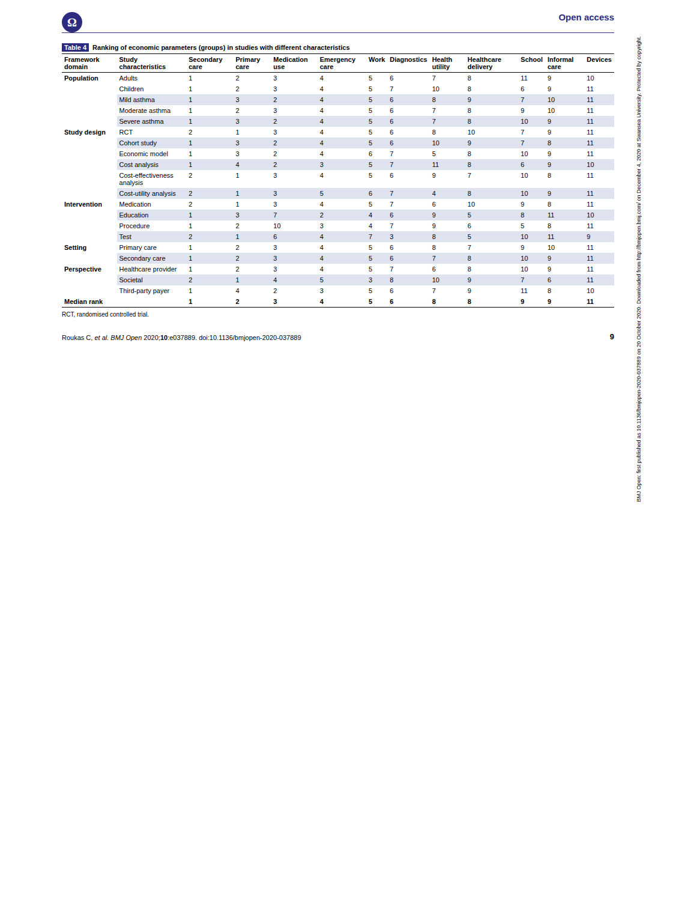Ω
Open access
BMJ Open: first published as 10.1136/bmjopen-2020-037889 on 20 October 2020. Downloaded from http://bmjopen.bmj.com/ on December 4, 2020 at Swansea University. Protected by copyright.
Table 4 Ranking of economic parameters (groups) in studies with different characteristics
| Framework domain | Study characteristics | Secondary care | Primary care | Medication use | Emergency care | Work | Diagnostics | Health utility | Healthcare delivery | School | Informal care | Devices |
| --- | --- | --- | --- | --- | --- | --- | --- | --- | --- | --- | --- | --- |
| Population | Adults | 1 | 2 | 3 | 4 | 5 | 6 | 7 | 8 | 11 | 9 | 10 |
| Children | 1 | 2 | 3 | 4 | 5 | 7 | 10 | 8 | 6 | 9 | 11 |
| Mild asthma | 1 | 3 | 2 | 4 | 5 | 6 | 8 | 9 | 7 | 10 | 11 |
| Moderate asthma | 1 | 2 | 3 | 4 | 5 | 6 | 7 | 8 | 9 | 10 | 11 |
| Severe asthma | 1 | 3 | 2 | 4 | 5 | 6 | 7 | 8 | 10 | 9 | 11 |
| Study design | RCT | 2 | 1 | 3 | 4 | 5 | 6 | 8 | 10 | 7 | 9 | 11 |
| Cohort study | 1 | 3 | 2 | 4 | 5 | 6 | 10 | 9 | 7 | 8 | 11 |
| Economic model | 1 | 3 | 2 | 4 | 6 | 7 | 5 | 8 | 10 | 9 | 11 |
| Cost analysis | 1 | 4 | 2 | 3 | 5 | 7 | 11 | 8 | 6 | 9 | 10 |
| Cost-effectiveness analysis | 2 | 1 | 3 | 4 | 5 | 6 | 9 | 7 | 10 | 8 | 11 |
| Cost-utility analysis | 2 | 1 | 3 | 5 | 6 | 7 | 4 | 8 | 10 | 9 | 11 |
| Intervention | Medication | 2 | 1 | 3 | 4 | 5 | 7 | 6 | 10 | 9 | 8 | 11 |
| Education | 1 | 3 | 7 | 2 | 4 | 6 | 9 | 5 | 8 | 11 | 10 |
| Procedure | 1 | 2 | 10 | 3 | 4 | 7 | 9 | 6 | 5 | 8 | 11 |
| Test | 2 | 1 | 6 | 4 | 7 | 3 | 8 | 5 | 10 | 11 | 9 |
| Setting | Primary care | 1 | 2 | 3 | 4 | 5 | 6 | 8 | 7 | 9 | 10 | 11 |
| Secondary care | 1 | 2 | 3 | 4 | 5 | 6 | 7 | 8 | 10 | 9 | 11 |
| Perspective | Healthcare provider | 1 | 2 | 3 | 4 | 5 | 7 | 6 | 8 | 10 | 9 | 11 |
| Societal | 2 | 1 | 4 | 5 | 3 | 8 | 10 | 9 | 7 | 6 | 11 |
| Third-party payer | 1 | 4 | 2 | 3 | 5 | 6 | 7 | 9 | 11 | 8 | 10 |
| Median rank | | 1 | 2 | 3 | 4 | 5 | 6 | 8 | 8 | 9 | 9 | 11 |
RCT, randomised controlled trial.
Roukas C, et al. BMJ Open 2020;10:e037889. doi:10.1136/bmjopen-2020-037889
9